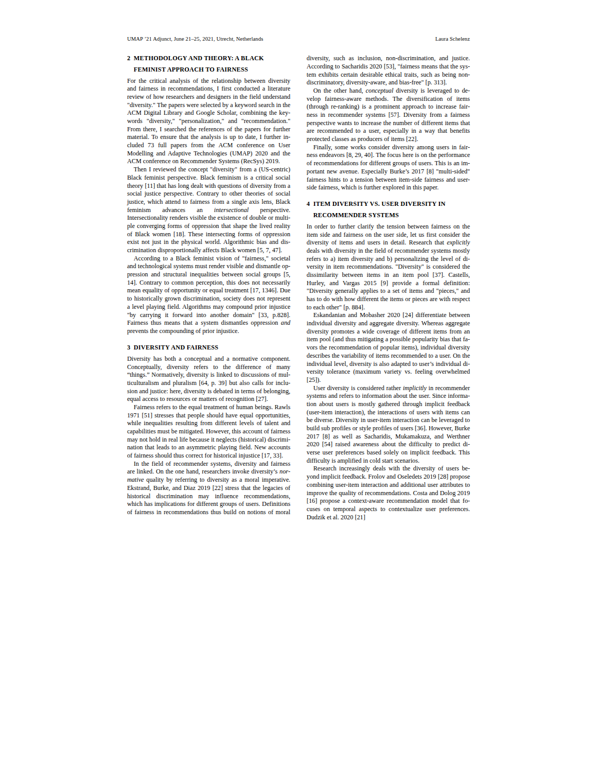UMAP ’21 Adjunct, June 21–25, 2021, Utrecht, Netherlands
Laura Schelenz
2 METHODOLOGY AND THEORY: A BLACK
FEMINIST APPROACH TO FAIRNESS
For the critical analysis of the relationship between diversity and fairness in recommendations, I first conducted a literature review of how researchers and designers in the field understand "diversity." The papers were selected by a keyword search in the ACM Digital Library and Google Scholar, combining the keywords "diversity," "personalization," and "recommendation." From there, I searched the references of the papers for further material. To ensure that the analysis is up to date, I further included 73 full papers from the ACM conference on User Modelling and Adaptive Technologies (UMAP) 2020 and the ACM conference on Recommender Systems (RecSys) 2019.
Then I reviewed the concept "diversity" from a (US-centric) Black feminist perspective. Black feminism is a critical social theory [11] that has long dealt with questions of diversity from a social justice perspective. Contrary to other theories of social justice, which attend to fairness from a single axis lens, Black feminism advances an intersectional perspective. Intersectionality renders visible the existence of double or multiple converging forms of oppression that shape the lived reality of Black women [18]. These intersecting forms of oppression exist not just in the physical world. Algorithmic bias and discrimination disproportionally affects Black women [5, 7, 47].
According to a Black feminist vision of "fairness," societal and technological systems must render visible and dismantle oppression and structural inequalities between social groups [5, 14]. Contrary to common perception, this does not necessarily mean equality of opportunity or equal treatment [17, 1346]. Due to historically grown discrimination, society does not represent a level playing field. Algorithms may compound prior injustice "by carrying it forward into another domain" [33, p.828]. Fairness thus means that a system dismantles oppression and prevents the compounding of prior injustice.
3 DIVERSITY AND FAIRNESS
Diversity has both a conceptual and a normative component. Conceptually, diversity refers to the difference of many “things.” Normatively, diversity is linked to discussions of multiculturalism and pluralism [64, p. 39] but also calls for inclusion and justice: here, diversity is debated in terms of belonging, equal access to resources or matters of recognition [27].
Fairness refers to the equal treatment of human beings. Rawls 1971 [51] stresses that people should have equal opportunities, while inequalities resulting from different levels of talent and capabilities must be mitigated. However, this account of fairness may not hold in real life because it neglects (historical) discrimination that leads to an asymmetric playing field. New accounts of fairness should thus correct for historical injustice [17, 33].
In the field of recommender systems, diversity and fairness are linked. On the one hand, researchers invoke diversity’s normative quality by referring to diversity as a moral imperative. Ekstrand, Burke, and Diaz 2019 [22] stress that the legacies of historical discrimination may influence recommendations, which has implications for different groups of users. Definitions of fairness in recommendations thus build on notions of moral diversity, such as inclusion, non-discrimination, and justice. According to Sacharidis 2020 [53], "fairness means that the system exhibits certain desirable ethical traits, such as being non-discriminatory, diversity-aware, and bias-free" [p. 313].
On the other hand, conceptual diversity is leveraged to develop fairness-aware methods. The diversification of items (through re-ranking) is a prominent approach to increase fairness in recommender systems [57]. Diversity from a fairness perspective wants to increase the number of different items that are recommended to a user, especially in a way that benefits protected classes as producers of items [22].
Finally, some works consider diversity among users in fairness endeavors [8, 29, 40]. The focus here is on the performance of recommendations for different groups of users. This is an important new avenue. Especially Burke’s 2017 [8] "multi-sided" fairness hints to a tension between item-side fairness and user-side fairness, which is further explored in this paper.
4 ITEM DIVERSITY VS. USER DIVERSITY IN
RECOMMENDER SYSTEMS
In order to further clarify the tension between fairness on the item side and fairness on the user side, let us first consider the diversity of items and users in detail. Research that explicitly deals with diversity in the field of recommender systems mostly refers to a) item diversity and b) personalizing the level of diversity in item recommendations. "Diversity" is considered the dissimilarity between items in an item pool [37]. Castells, Hurley, and Vargas 2015 [9] provide a formal definition: "Diversity generally applies to a set of items and "pieces," and has to do with how different the items or pieces are with respect to each other" [p. 884].
Eskandanian and Mobasher 2020 [24] differentiate between individual diversity and aggregate diversity. Whereas aggregate diversity promotes a wide coverage of different items from an item pool (and thus mitigating a possible popularity bias that favors the recommendation of popular items), individual diversity describes the variability of items recommended to a user. On the individual level, diversity is also adapted to user’s individual diversity tolerance (maximum variety vs. feeling overwhelmed [25]).
User diversity is considered rather implicitly in recommender systems and refers to information about the user. Since information about users is mostly gathered through implicit feedback (user-item interaction), the interactions of users with items can be diverse. Diversity in user-item interaction can be leveraged to build sub profiles or style profiles of users [36]. However, Burke 2017 [8] as well as Sacharidis, Mukamakuza, and Werthner 2020 [54] raised awareness about the difficulty to predict diverse user preferences based solely on implicit feedback. This difficulty is amplified in cold start scenarios.
Research increasingly deals with the diversity of users beyond implicit feedback. Frolov and Oseledets 2019 [28] propose combining user-item interaction and additional user attributes to improve the quality of recommendations. Costa and Dolog 2019 [16] propose a context-aware recommendation model that focuses on temporal aspects to contextualize user preferences. Dudzik et al. 2020 [21]